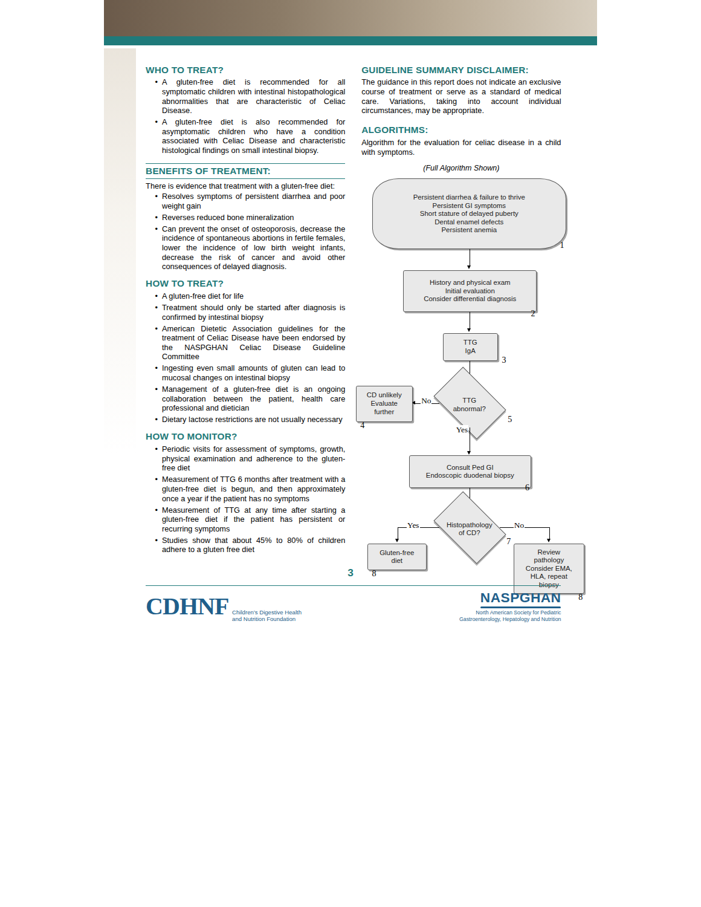Who to Treat?
A gluten-free diet is recommended for all symptomatic children with intestinal histopathological abnormalities that are characteristic of Celiac Disease.
A gluten-free diet is also recommended for asymptomatic children who have a condition associated with Celiac Disease and characteristic histological findings on small intestinal biopsy.
Benefits of Treatment:
There is evidence that treatment with a gluten-free diet:
Resolves symptoms of persistent diarrhea and poor weight gain
Reverses reduced bone mineralization
Can prevent the onset of osteoporosis, decrease the incidence of spontaneous abortions in fertile females, lower the incidence of low birth weight infants, decrease the risk of cancer and avoid other consequences of delayed diagnosis.
How to Treat?
A gluten-free diet for life
Treatment should only be started after diagnosis is confirmed by intestinal biopsy
American Dietetic Association guidelines for the treatment of Celiac Disease have been endorsed by the NASPGHAN Celiac Disease Guideline Committee
Ingesting even small amounts of gluten can lead to mucosal changes on intestinal biopsy
Management of a gluten-free diet is an ongoing collaboration between the patient, health care professional and dietician
Dietary lactose restrictions are not usually necessary
How to Monitor?
Periodic visits for assessment of symptoms, growth, physical examination and adherence to the gluten-free diet
Measurement of TTG 6 months after treatment with a gluten-free diet is begun, and then approximately once a year if the patient has no symptoms
Measurement of TTG at any time after starting a gluten-free diet if the patient has persistent or recurring symptoms
Studies show that about 45% to 80% of children adhere to a gluten free diet
Guideline Summary Disclaimer:
The guidance in this report does not indicate an exclusive course of treatment or serve as a standard of medical care. Variations, taking into account individual circumstances, may be appropriate.
Algorithms:
Algorithm for the evaluation for celiac disease in a child with symptoms.
(Full Algorithm Shown)
Persistent diarrhea & failure to thrive
Persistent GI symptoms
Short stature of delayed puberty
Dental enamel defects
Persistent anemia
1
History and physical exam
Initial evaluation
Consider differential diagnosis
2
TTG
IgA
3
TTG
abnormal?
5
No
CD unlikely
Evaluate
further
4
Yes
Consult Ped GI
Endoscopic duodenal biopsy
6
Histopathology
of CD?
7
Yes
No
Gluten-free
diet
8
Review
pathology
Consider EMA,
HLA, repeat
biopsy
8
3
CDHNF
Children’s Digestive Health
and Nutrition Foundation
NASPGHAN
North American Society for Pediatric
Gastroenterology, Hepatology and Nutrition